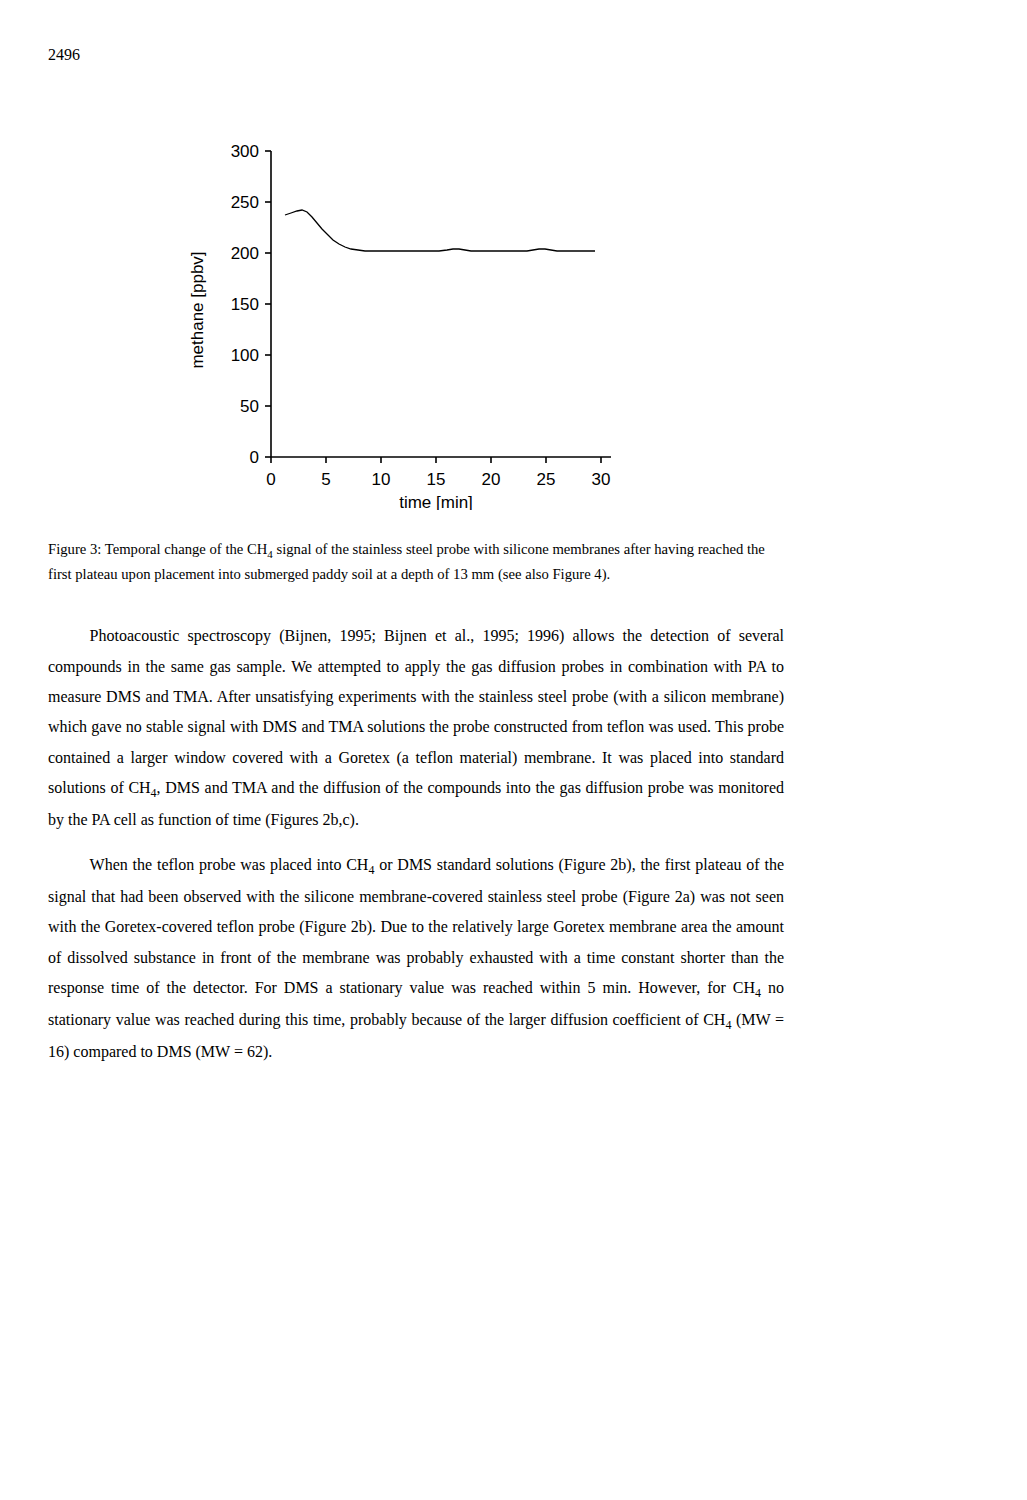2496
methane [ppbv] 300 250 200 150 100 50 0 0 5 10 15 20 25 30 time [min]
Figure 3: Temporal change of the CH4 signal of the stainless steel probe with silicone membranes after having reached the first plateau upon placement into submerged paddy soil at a depth of 13 mm (see also Figure 4).
Photoacoustic spectroscopy (Bijnen, 1995; Bijnen et al., 1995; 1996) allows the detection of several compounds in the same gas sample. We attempted to apply the gas diffusion probes in combination with PA to measure DMS and TMA. After unsatisfying experiments with the stainless steel probe (with a silicon membrane) which gave no stable signal with DMS and TMA solutions the probe constructed from teflon was used. This probe contained a larger window covered with a Goretex (a teflon material) membrane. It was placed into standard solutions of CH4, DMS and TMA and the diffusion of the compounds into the gas diffusion probe was monitored by the PA cell as function of time (Figures 2b,c).
When the teflon probe was placed into CH4 or DMS standard solutions (Figure 2b), the first plateau of the signal that had been observed with the silicone membrane-covered stainless steel probe (Figure 2a) was not seen with the Goretex-covered teflon probe (Figure 2b). Due to the relatively large Goretex membrane area the amount of dissolved substance in front of the membrane was probably exhausted with a time constant shorter than the response time of the detector. For DMS a stationary value was reached within 5 min. However, for CH4 no stationary value was reached during this time, probably because of the larger diffusion coefficient of CH4 (MW = 16) compared to DMS (MW = 62).